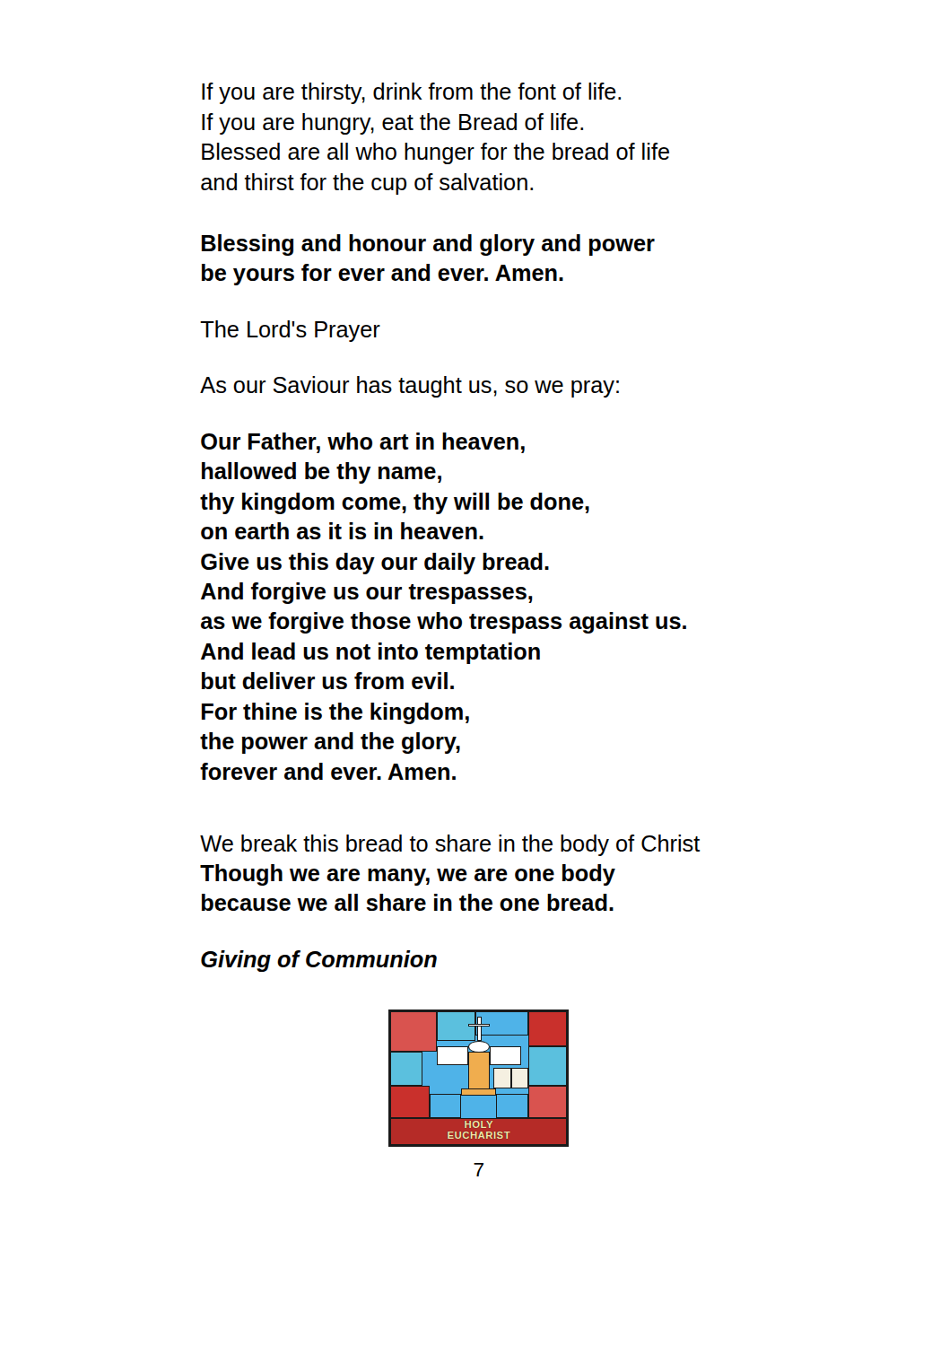If you are thirsty, drink from the font of life.
If you are hungry, eat the Bread of life.
Blessed are all who hunger for the bread of life
and thirst for the cup of salvation.
Blessing and honour and glory and power
be yours for ever and ever. Amen.
The Lord's Prayer
As our Saviour has taught us, so we pray:
Our Father, who art in heaven,
hallowed be thy name,
thy kingdom come, thy will be done,
on earth as it is in heaven.
Give us this day our daily bread.
And forgive us our trespasses,
as we forgive those who trespass against us.
And lead us not into temptation
but deliver us from evil.
For thine is the kingdom,
the power and the glory,
forever and ever. Amen.
We break this bread to share in the body of Christ
Though we are many, we are one body
because we all share in the one bread.
Giving of Communion
HOLY EUCHARIST
7